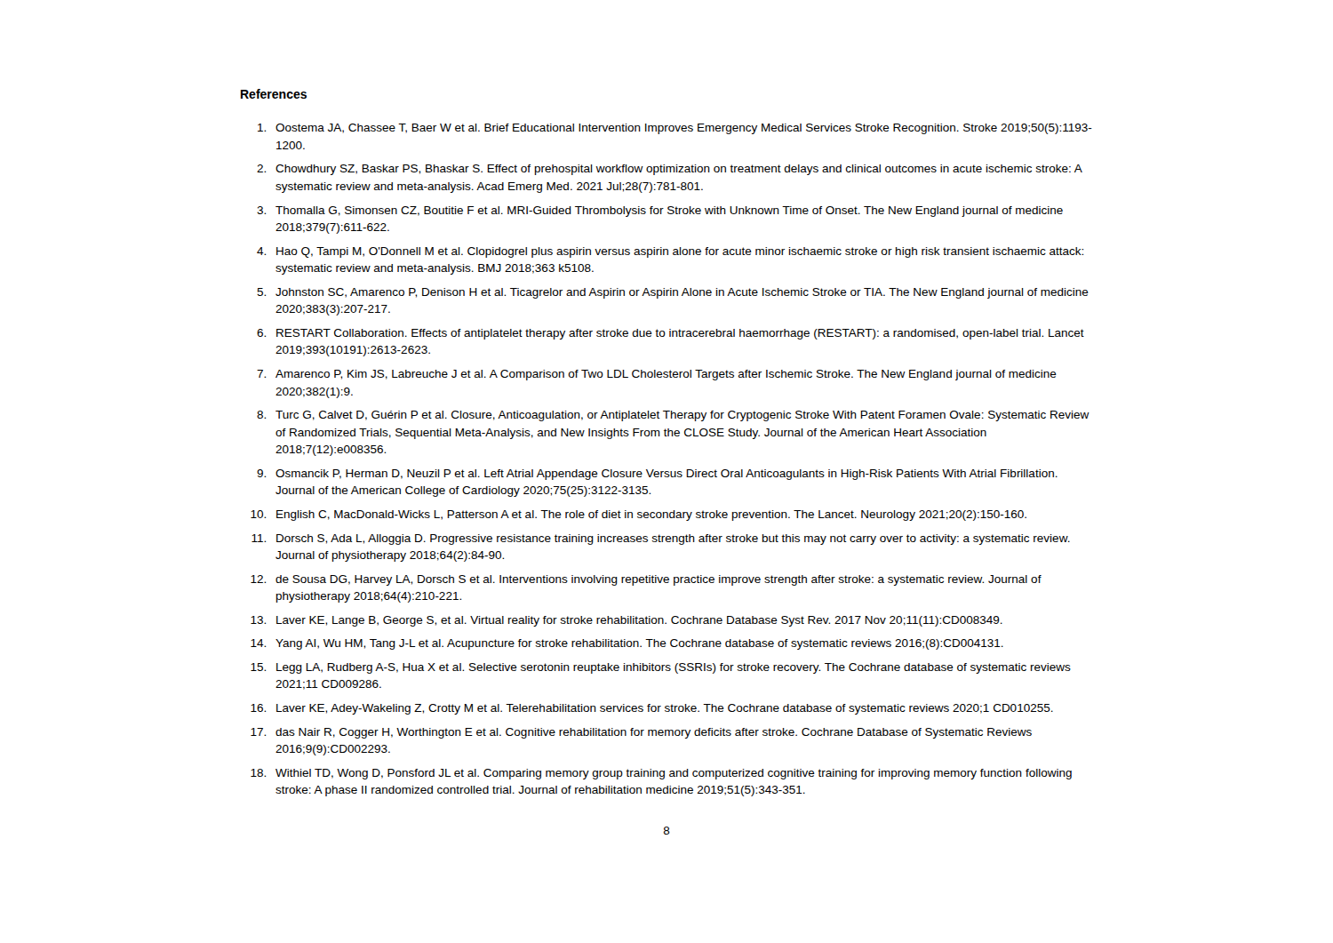References
Oostema JA, Chassee T, Baer W et al. Brief Educational Intervention Improves Emergency Medical Services Stroke Recognition. Stroke 2019;50(5):1193-1200.
Chowdhury SZ, Baskar PS, Bhaskar S. Effect of prehospital workflow optimization on treatment delays and clinical outcomes in acute ischemic stroke: A systematic review and meta-analysis. Acad Emerg Med. 2021 Jul;28(7):781-801.
Thomalla G, Simonsen CZ, Boutitie F et al. MRI-Guided Thrombolysis for Stroke with Unknown Time of Onset. The New England journal of medicine 2018;379(7):611-622.
Hao Q, Tampi M, O'Donnell M et al. Clopidogrel plus aspirin versus aspirin alone for acute minor ischaemic stroke or high risk transient ischaemic attack: systematic review and meta-analysis. BMJ 2018;363 k5108.
Johnston SC, Amarenco P, Denison H et al. Ticagrelor and Aspirin or Aspirin Alone in Acute Ischemic Stroke or TIA. The New England journal of medicine 2020;383(3):207-217.
RESTART Collaboration. Effects of antiplatelet therapy after stroke due to intracerebral haemorrhage (RESTART): a randomised, open-label trial. Lancet 2019;393(10191):2613-2623.
Amarenco P, Kim JS, Labreuche J et al. A Comparison of Two LDL Cholesterol Targets after Ischemic Stroke. The New England journal of medicine 2020;382(1):9.
Turc G, Calvet D, Guérin P et al. Closure, Anticoagulation, or Antiplatelet Therapy for Cryptogenic Stroke With Patent Foramen Ovale: Systematic Review of Randomized Trials, Sequential Meta-Analysis, and New Insights From the CLOSE Study. Journal of the American Heart Association 2018;7(12):e008356.
Osmancik P, Herman D, Neuzil P et al. Left Atrial Appendage Closure Versus Direct Oral Anticoagulants in High-Risk Patients With Atrial Fibrillation. Journal of the American College of Cardiology 2020;75(25):3122-3135.
English C, MacDonald-Wicks L, Patterson A et al. The role of diet in secondary stroke prevention. The Lancet. Neurology 2021;20(2):150-160.
Dorsch S, Ada L, Alloggia D. Progressive resistance training increases strength after stroke but this may not carry over to activity: a systematic review. Journal of physiotherapy 2018;64(2):84-90.
de Sousa DG, Harvey LA, Dorsch S et al. Interventions involving repetitive practice improve strength after stroke: a systematic review. Journal of physiotherapy 2018;64(4):210-221.
Laver KE, Lange B, George S, et al. Virtual reality for stroke rehabilitation. Cochrane Database Syst Rev. 2017 Nov 20;11(11):CD008349.
Yang AI, Wu HM, Tang J-L et al. Acupuncture for stroke rehabilitation. The Cochrane database of systematic reviews 2016;(8):CD004131.
Legg LA, Rudberg A-S, Hua X et al. Selective serotonin reuptake inhibitors (SSRIs) for stroke recovery. The Cochrane database of systematic reviews 2021;11 CD009286.
Laver KE, Adey-Wakeling Z, Crotty M et al. Telerehabilitation services for stroke. The Cochrane database of systematic reviews 2020;1 CD010255.
das Nair R, Cogger H, Worthington E et al. Cognitive rehabilitation for memory deficits after stroke. Cochrane Database of Systematic Reviews 2016;9(9):CD002293.
Withiel TD, Wong D, Ponsford JL et al. Comparing memory group training and computerized cognitive training for improving memory function following stroke: A phase II randomized controlled trial. Journal of rehabilitation medicine 2019;51(5):343-351.
8